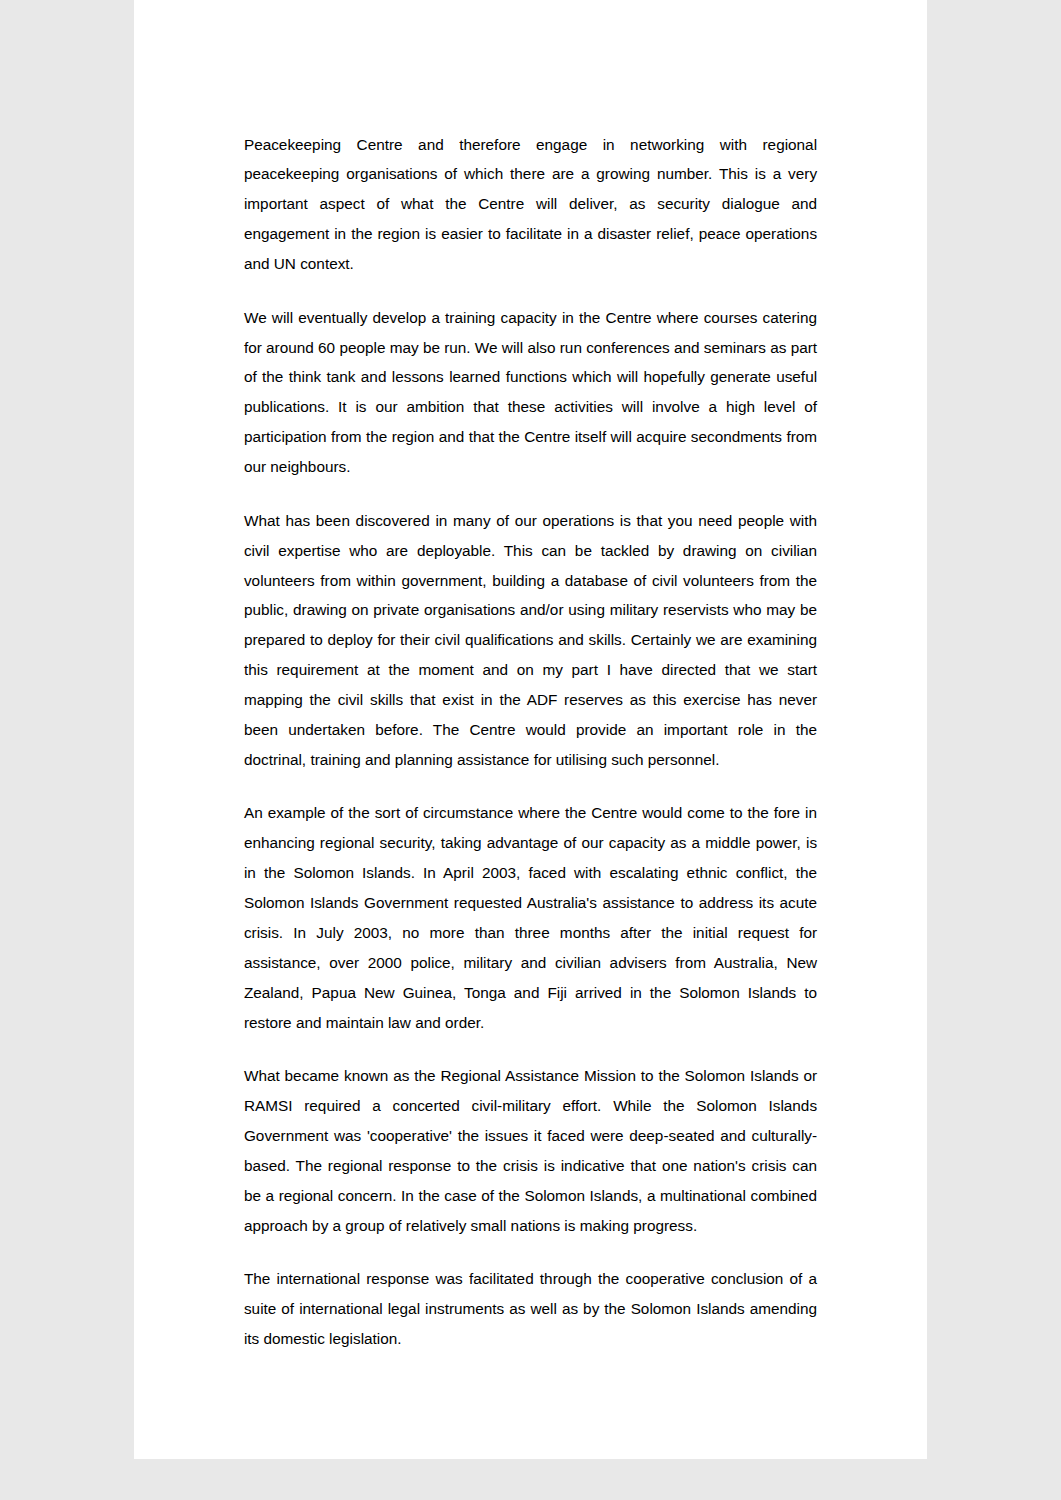Peacekeeping Centre and therefore engage in networking with regional peacekeeping organisations of which there are a growing number. This is a very important aspect of what the Centre will deliver, as security dialogue and engagement in the region is easier to facilitate in a disaster relief, peace operations and UN context.
We will eventually develop a training capacity in the Centre where courses catering for around 60 people may be run. We will also run conferences and seminars as part of the think tank and lessons learned functions which will hopefully generate useful publications. It is our ambition that these activities will involve a high level of participation from the region and that the Centre itself will acquire secondments from our neighbours.
What has been discovered in many of our operations is that you need people with civil expertise who are deployable. This can be tackled by drawing on civilian volunteers from within government, building a database of civil volunteers from the public, drawing on private organisations and/or using military reservists who may be prepared to deploy for their civil qualifications and skills. Certainly we are examining this requirement at the moment and on my part I have directed that we start mapping the civil skills that exist in the ADF reserves as this exercise has never been undertaken before. The Centre would provide an important role in the doctrinal, training and planning assistance for utilising such personnel.
An example of the sort of circumstance where the Centre would come to the fore in enhancing regional security, taking advantage of our capacity as a middle power, is in the Solomon Islands. In April 2003, faced with escalating ethnic conflict, the Solomon Islands Government requested Australia's assistance to address its acute crisis. In July 2003, no more than three months after the initial request for assistance, over 2000 police, military and civilian advisers from Australia, New Zealand, Papua New Guinea, Tonga and Fiji arrived in the Solomon Islands to restore and maintain law and order.
What became known as the Regional Assistance Mission to the Solomon Islands or RAMSI required a concerted civil-military effort. While the Solomon Islands Government was 'cooperative' the issues it faced were deep-seated and culturally-based. The regional response to the crisis is indicative that one nation's crisis can be a regional concern. In the case of the Solomon Islands, a multinational combined approach by a group of relatively small nations is making progress.
The international response was facilitated through the cooperative conclusion of a suite of international legal instruments as well as by the Solomon Islands amending its domestic legislation.